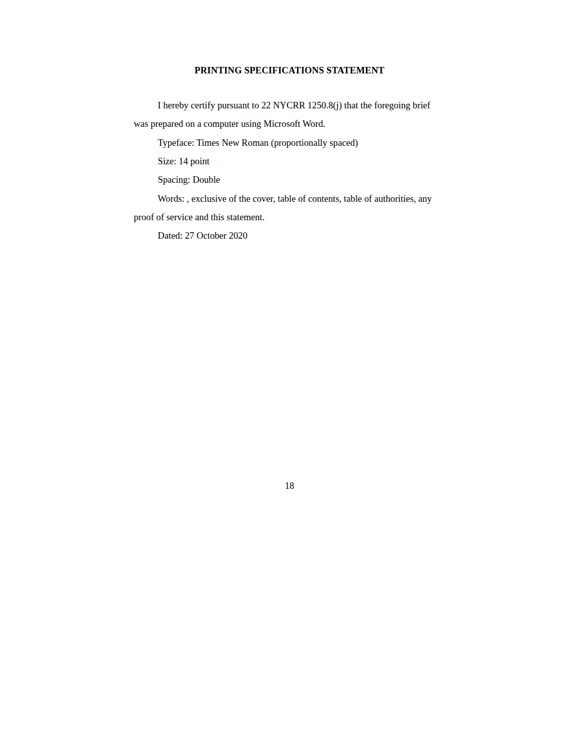PRINTING SPECIFICATIONS STATEMENT
I hereby certify pursuant to 22 NYCRR 1250.8(j) that the foregoing brief was prepared on a computer using Microsoft Word.
Typeface: Times New Roman (proportionally spaced)
Size: 14 point
Spacing: Double
Words: , exclusive of the cover, table of contents, table of authorities, any proof of service and this statement.
Dated: 27 October 2020
18